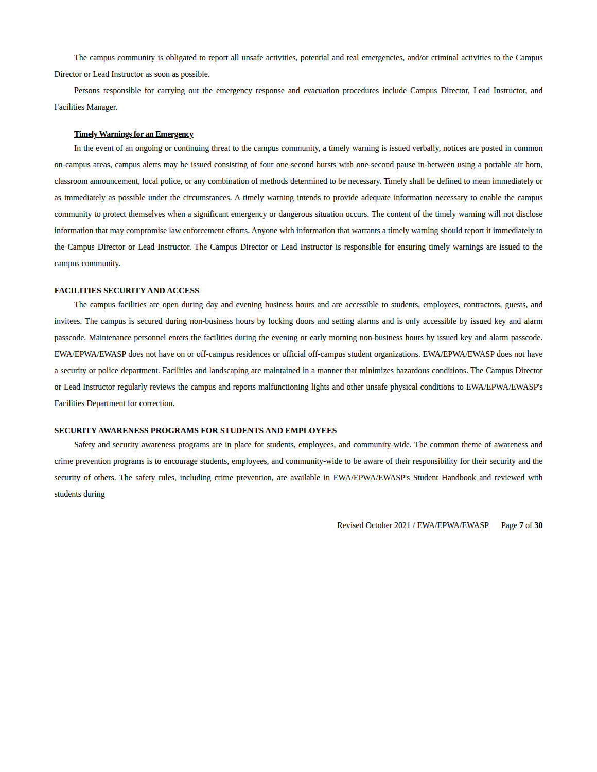The campus community is obligated to report all unsafe activities, potential and real emergencies, and/or criminal activities to the Campus Director or Lead Instructor as soon as possible.
Persons responsible for carrying out the emergency response and evacuation procedures include Campus Director, Lead Instructor, and Facilities Manager.
Timely Warnings for an Emergency
In the event of an ongoing or continuing threat to the campus community, a timely warning is issued verbally, notices are posted in common on-campus areas, campus alerts may be issued consisting of four one-second bursts with one-second pause in-between using a portable air horn, classroom announcement, local police, or any combination of methods determined to be necessary. Timely shall be defined to mean immediately or as immediately as possible under the circumstances. A timely warning intends to provide adequate information necessary to enable the campus community to protect themselves when a significant emergency or dangerous situation occurs. The content of the timely warning will not disclose information that may compromise law enforcement efforts. Anyone with information that warrants a timely warning should report it immediately to the Campus Director or Lead Instructor. The Campus Director or Lead Instructor is responsible for ensuring timely warnings are issued to the campus community.
FACILITIES SECURITY AND ACCESS
The campus facilities are open during day and evening business hours and are accessible to students, employees, contractors, guests, and invitees. The campus is secured during non-business hours by locking doors and setting alarms and is only accessible by issued key and alarm passcode. Maintenance personnel enters the facilities during the evening or early morning non-business hours by issued key and alarm passcode. EWA/EPWA/EWASP does not have on or off-campus residences or official off-campus student organizations. EWA/EPWA/EWASP does not have a security or police department. Facilities and landscaping are maintained in a manner that minimizes hazardous conditions. The Campus Director or Lead Instructor regularly reviews the campus and reports malfunctioning lights and other unsafe physical conditions to EWA/EPWA/EWASP's Facilities Department for correction.
SECURITY AWARENESS PROGRAMS FOR STUDENTS AND EMPLOYEES
Safety and security awareness programs are in place for students, employees, and community-wide. The common theme of awareness and crime prevention programs is to encourage students, employees, and community-wide to be aware of their responsibility for their security and the security of others. The safety rules, including crime prevention, are available in EWA/EPWA/EWASP's Student Handbook and reviewed with students during
Revised October 2021 / EWA/EPWA/EWASP Page 7 of 30